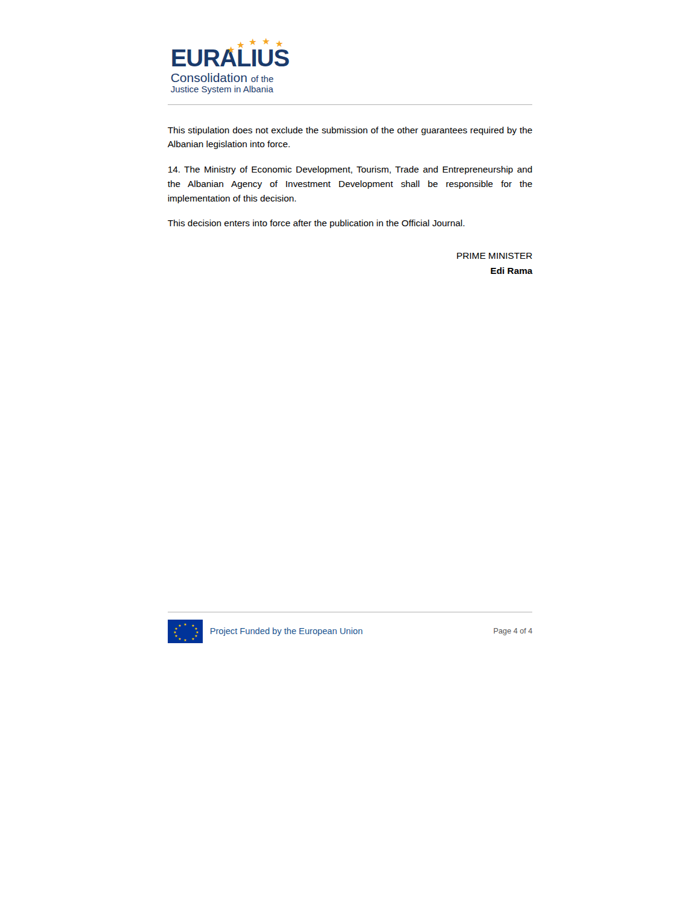EURALIUS★★★★★
Consolidation of the
Justice System in Albania
This stipulation does not exclude the submission of the other guarantees required by the Albanian legislation into force.
14. The Ministry of Economic Development, Tourism, Trade and Entrepreneurship and the Albanian Agency of Investment Development shall be responsible for the implementation of this decision.
This decision enters into force after the publication in the Official Journal.
PRIME MINISTER
Edi Rama
★ ★ ★ ★ ★ ★ ★ ★ ★ ★ ★ ★
Project Funded by the European Union
Page 4 of 4